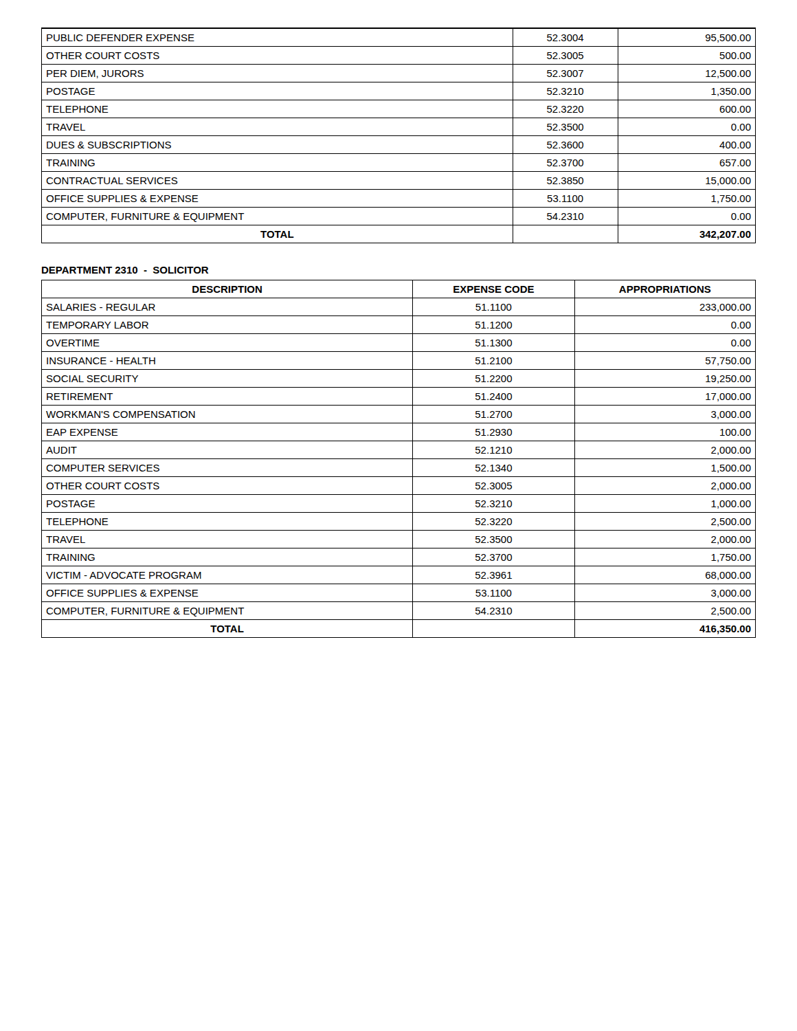| PUBLIC DEFENDER EXPENSE | 52.3004 | 95,500.00 |
| OTHER COURT COSTS | 52.3005 | 500.00 |
| PER DIEM, JURORS | 52.3007 | 12,500.00 |
| POSTAGE | 52.3210 | 1,350.00 |
| TELEPHONE | 52.3220 | 600.00 |
| TRAVEL | 52.3500 | 0.00 |
| DUES & SUBSCRIPTIONS | 52.3600 | 400.00 |
| TRAINING | 52.3700 | 657.00 |
| CONTRACTUAL SERVICES | 52.3850 | 15,000.00 |
| OFFICE SUPPLIES & EXPENSE | 53.1100 | 1,750.00 |
| COMPUTER, FURNITURE & EQUIPMENT | 54.2310 | 0.00 |
| TOTAL | | 342,207.00 |
DEPARTMENT 2310 - SOLICITOR
| DESCRIPTION | EXPENSE CODE | APPROPRIATIONS |
| --- | --- | --- |
| SALARIES - REGULAR | 51.1100 | 233,000.00 |
| TEMPORARY LABOR | 51.1200 | 0.00 |
| OVERTIME | 51.1300 | 0.00 |
| INSURANCE - HEALTH | 51.2100 | 57,750.00 |
| SOCIAL SECURITY | 51.2200 | 19,250.00 |
| RETIREMENT | 51.2400 | 17,000.00 |
| WORKMAN'S COMPENSATION | 51.2700 | 3,000.00 |
| EAP EXPENSE | 51.2930 | 100.00 |
| AUDIT | 52.1210 | 2,000.00 |
| COMPUTER SERVICES | 52.1340 | 1,500.00 |
| OTHER COURT COSTS | 52.3005 | 2,000.00 |
| POSTAGE | 52.3210 | 1,000.00 |
| TELEPHONE | 52.3220 | 2,500.00 |
| TRAVEL | 52.3500 | 2,000.00 |
| TRAINING | 52.3700 | 1,750.00 |
| VICTIM - ADVOCATE PROGRAM | 52.3961 | 68,000.00 |
| OFFICE SUPPLIES & EXPENSE | 53.1100 | 3,000.00 |
| COMPUTER, FURNITURE & EQUIPMENT | 54.2310 | 2,500.00 |
| TOTAL | | 416,350.00 |